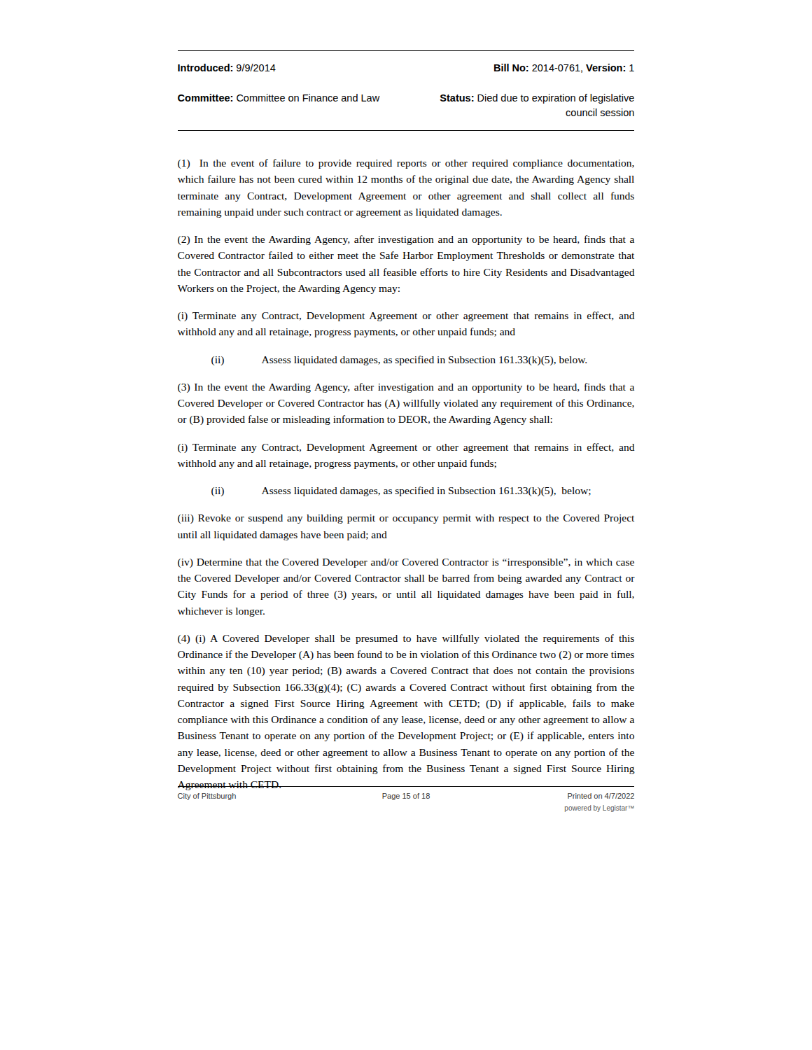Introduced: 9/9/2014
Bill No: 2014-0761, Version: 1
Committee: Committee on Finance and Law
Status: Died due to expiration of legislativecouncil session
(1) In the event of failure to provide required reports or other required compliance documentation, which failure has not been cured within 12 months of the original due date, the Awarding Agency shall terminate any Contract, Development Agreement or other agreement and shall collect all funds remaining unpaid under such contract or agreement as liquidated damages.
(2) In the event the Awarding Agency, after investigation and an opportunity to be heard, finds that a Covered Contractor failed to either meet the Safe Harbor Employment Thresholds or demonstrate that the Contractor and all Subcontractors used all feasible efforts to hire City Residents and Disadvantaged Workers on the Project, the Awarding Agency may:
(i) Terminate any Contract, Development Agreement or other agreement that remains in effect, and withhold any and all retainage, progress payments, or other unpaid funds; and
(ii)
Assess liquidated damages, as specified in Subsection 161.33(k)(5), below.
(3) In the event the Awarding Agency, after investigation and an opportunity to be heard, finds that a Covered Developer or Covered Contractor has (A) willfully violated any requirement of this Ordinance, or (B) provided false or misleading information to DEOR, the Awarding Agency shall:
(i) Terminate any Contract, Development Agreement or other agreement that remains in effect, and withhold any and all retainage, progress payments, or other unpaid funds;
(ii)
Assess liquidated damages, as specified in Subsection 161.33(k)(5), below;
(iii) Revoke or suspend any building permit or occupancy permit with respect to the Covered Project until all liquidated damages have been paid; and
(iv) Determine that the Covered Developer and/or Covered Contractor is “irresponsible”, in which case the Covered Developer and/or Covered Contractor shall be barred from being awarded any Contract or City Funds for a period of three (3) years, or until all liquidated damages have been paid in full, whichever is longer.
(4) (i) A Covered Developer shall be presumed to have willfully violated the requirements of this Ordinance if the Developer (A) has been found to be in violation of this Ordinance two (2) or more times within any ten (10) year period; (B) awards a Covered Contract that does not contain the provisions required by Subsection 166.33(g)(4); (C) awards a Covered Contract without first obtaining from the Contractor a signed First Source Hiring Agreement with CETD; (D) if applicable, fails to make compliance with this Ordinance a condition of any lease, license, deed or any other agreement to allow a Business Tenant to operate on any portion of the Development Project; or (E) if applicable, enters into any lease, license, deed or other agreement to allow a Business Tenant to operate on any portion of the Development Project without first obtaining from the Business Tenant a signed First Source Hiring Agreement with CETD.
City of Pittsburgh
Page 15 of 18
Printed on 4/7/2022 powered by Legistar™